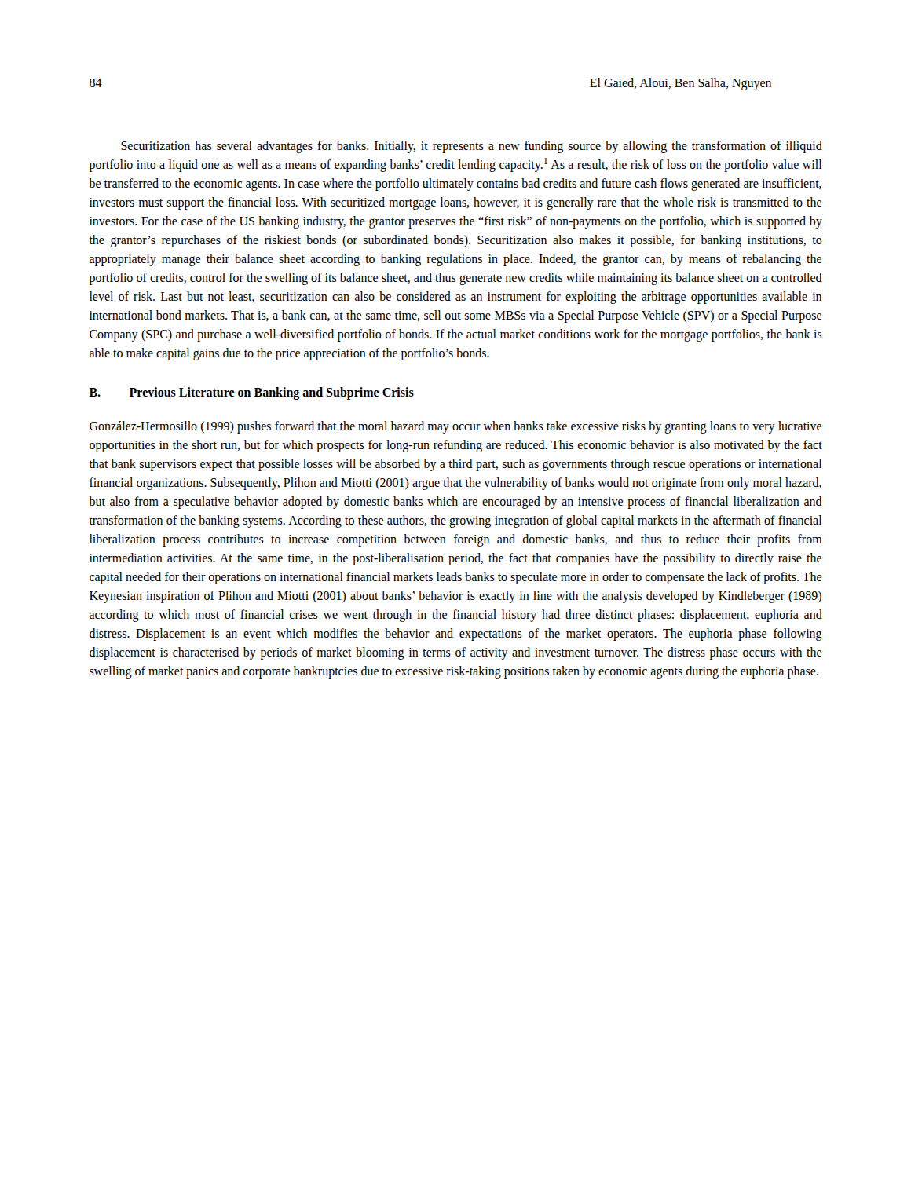84 El Gaied, Aloui, Ben Salha, Nguyen
Securitization has several advantages for banks. Initially, it represents a new funding source by allowing the transformation of illiquid portfolio into a liquid one as well as a means of expanding banks’ credit lending capacity.1 As a result, the risk of loss on the portfolio value will be transferred to the economic agents. In case where the portfolio ultimately contains bad credits and future cash flows generated are insufficient, investors must support the financial loss. With securitized mortgage loans, however, it is generally rare that the whole risk is transmitted to the investors. For the case of the US banking industry, the grantor preserves the “first risk” of non-payments on the portfolio, which is supported by the grantor’s repurchases of the riskiest bonds (or subordinated bonds). Securitization also makes it possible, for banking institutions, to appropriately manage their balance sheet according to banking regulations in place. Indeed, the grantor can, by means of rebalancing the portfolio of credits, control for the swelling of its balance sheet, and thus generate new credits while maintaining its balance sheet on a controlled level of risk. Last but not least, securitization can also be considered as an instrument for exploiting the arbitrage opportunities available in international bond markets. That is, a bank can, at the same time, sell out some MBSs via a Special Purpose Vehicle (SPV) or a Special Purpose Company (SPC) and purchase a well-diversified portfolio of bonds. If the actual market conditions work for the mortgage portfolios, the bank is able to make capital gains due to the price appreciation of the portfolio’s bonds.
B. Previous Literature on Banking and Subprime Crisis
González-Hermosillo (1999) pushes forward that the moral hazard may occur when banks take excessive risks by granting loans to very lucrative opportunities in the short run, but for which prospects for long-run refunding are reduced. This economic behavior is also motivated by the fact that bank supervisors expect that possible losses will be absorbed by a third part, such as governments through rescue operations or international financial organizations. Subsequently, Plihon and Miotti (2001) argue that the vulnerability of banks would not originate from only moral hazard, but also from a speculative behavior adopted by domestic banks which are encouraged by an intensive process of financial liberalization and transformation of the banking systems. According to these authors, the growing integration of global capital markets in the aftermath of financial liberalization process contributes to increase competition between foreign and domestic banks, and thus to reduce their profits from intermediation activities. At the same time, in the post-liberalisation period, the fact that companies have the possibility to directly raise the capital needed for their operations on international financial markets leads banks to speculate more in order to compensate the lack of profits. The Keynesian inspiration of Plihon and Miotti (2001) about banks’ behavior is exactly in line with the analysis developed by Kindleberger (1989) according to which most of financial crises we went through in the financial history had three distinct phases: displacement, euphoria and distress. Displacement is an event which modifies the behavior and expectations of the market operators. The euphoria phase following displacement is characterised by periods of market blooming in terms of activity and investment turnover. The distress phase occurs with the swelling of market panics and corporate bankruptcies due to excessive risk-taking positions taken by economic agents during the euphoria phase.